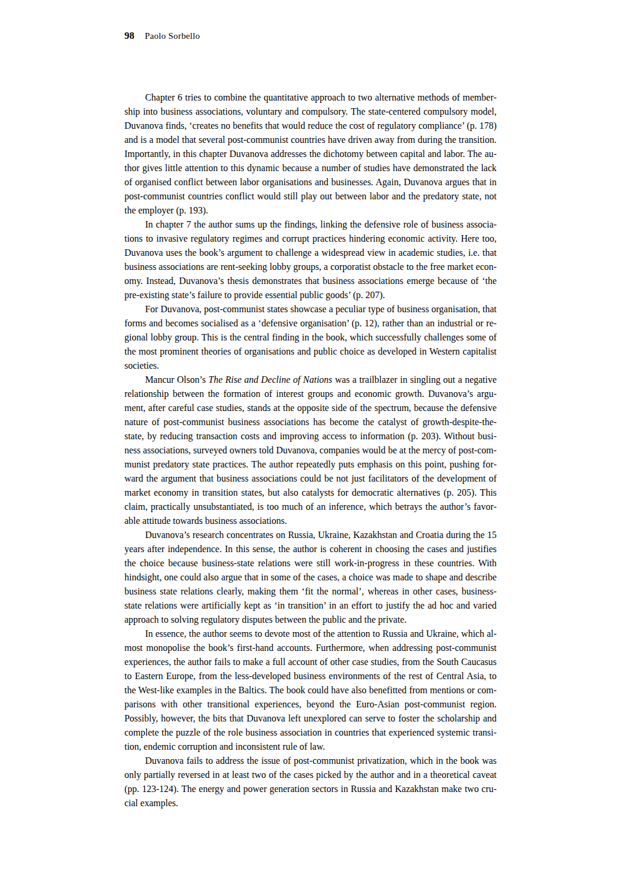98 Paolo Sorbello
Chapter 6 tries to combine the quantitative approach to two alternative methods of membership into business associations, voluntary and compulsory. The state-centered compulsory model, Duvanova finds, ‘creates no benefits that would reduce the cost of regulatory compliance’ (p. 178) and is a model that several post-communist countries have driven away from during the transition. Importantly, in this chapter Duvanova addresses the dichotomy between capital and labor. The author gives little attention to this dynamic because a number of studies have demonstrated the lack of organised conflict between labor organisations and businesses. Again, Duvanova argues that in post-communist countries conflict would still play out between labor and the predatory state, not the employer (p. 193).
In chapter 7 the author sums up the findings, linking the defensive role of business associations to invasive regulatory regimes and corrupt practices hindering economic activity. Here too, Duvanova uses the book’s argument to challenge a widespread view in academic studies, i.e. that business associations are rent-seeking lobby groups, a corporatist obstacle to the free market economy. Instead, Duvanova’s thesis demonstrates that business associations emerge because of ‘the pre-existing state’s failure to provide essential public goods’ (p. 207).
For Duvanova, post-communist states showcase a peculiar type of business organisation, that forms and becomes socialised as a ‘defensive organisation’ (p. 12), rather than an industrial or regional lobby group. This is the central finding in the book, which successfully challenges some of the most prominent theories of organisations and public choice as developed in Western capitalist societies.
Mancur Olson’s The Rise and Decline of Nations was a trailblazer in singling out a negative relationship between the formation of interest groups and economic growth. Duvanova’s argument, after careful case studies, stands at the opposite side of the spectrum, because the defensive nature of post-communist business associations has become the catalyst of growth-despite-the-state, by reducing transaction costs and improving access to information (p. 203). Without business associations, surveyed owners told Duvanova, companies would be at the mercy of post-communist predatory state practices. The author repeatedly puts emphasis on this point, pushing forward the argument that business associations could be not just facilitators of the development of market economy in transition states, but also catalysts for democratic alternatives (p. 205). This claim, practically unsubstantiated, is too much of an inference, which betrays the author’s favorable attitude towards business associations.
Duvanova’s research concentrates on Russia, Ukraine, Kazakhstan and Croatia during the 15 years after independence. In this sense, the author is coherent in choosing the cases and justifies the choice because business-state relations were still work-in-progress in these countries. With hindsight, one could also argue that in some of the cases, a choice was made to shape and describe business state relations clearly, making them ‘fit the normal’, whereas in other cases, business-state relations were artificially kept as ‘in transition’ in an effort to justify the ad hoc and varied approach to solving regulatory disputes between the public and the private.
In essence, the author seems to devote most of the attention to Russia and Ukraine, which almost monopolise the book’s first-hand accounts. Furthermore, when addressing post-communist experiences, the author fails to make a full account of other case studies, from the South Caucasus to Eastern Europe, from the less-developed business environments of the rest of Central Asia, to the West-like examples in the Baltics. The book could have also benefitted from mentions or comparisons with other transitional experiences, beyond the Euro-Asian post-communist region. Possibly, however, the bits that Duvanova left unexplored can serve to foster the scholarship and complete the puzzle of the role business association in countries that experienced systemic transition, endemic corruption and inconsistent rule of law.
Duvanova fails to address the issue of post-communist privatization, which in the book was only partially reversed in at least two of the cases picked by the author and in a theoretical caveat (pp. 123-124). The energy and power generation sectors in Russia and Kazakhstan make two crucial examples.